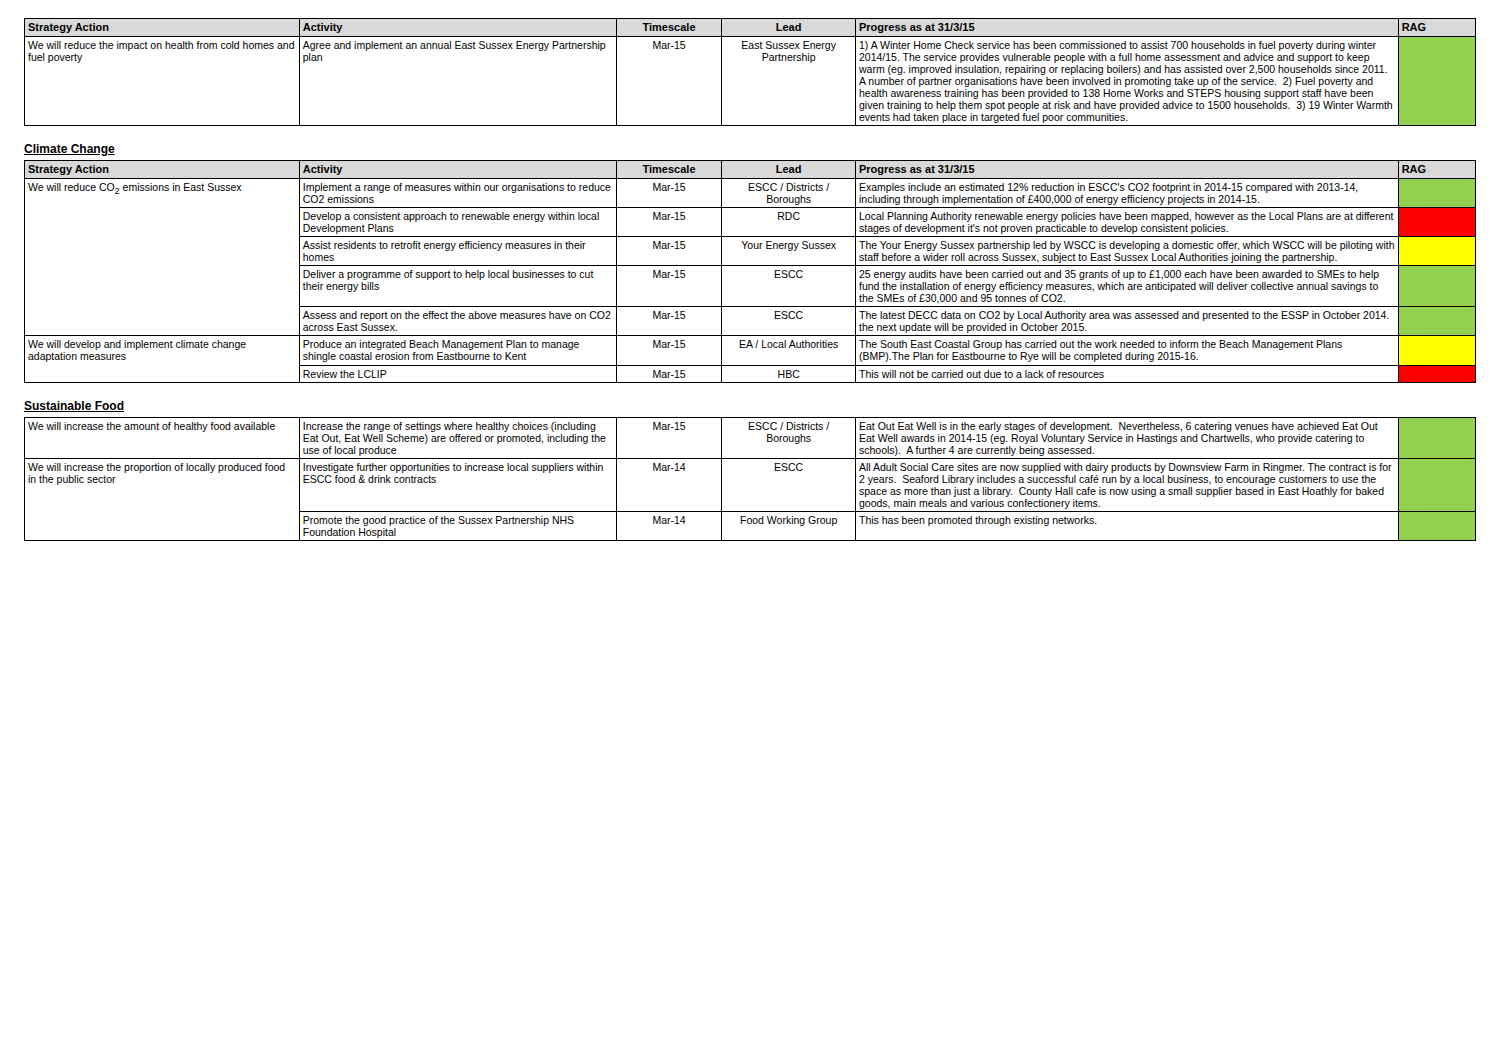| Strategy Action | Activity | Timescale | Lead | Progress as at 31/3/15 | RAG |
| --- | --- | --- | --- | --- | --- |
| We will reduce the impact on health from cold homes and fuel poverty | Agree and implement an annual East Sussex Energy Partnership plan | Mar-15 | East Sussex Energy Partnership | 1) A Winter Home Check service has been commissioned to assist 700 households in fuel poverty during winter 2014/15. The service provides vulnerable people with a full home assessment and advice and support to keep warm (eg. improved insulation, repairing or replacing boilers) and has assisted over 2,500 households since 2011. A number of partner organisations have been involved in promoting take up of the service. 2) Fuel poverty and health awareness training has been provided to 138 Home Works and STEPS housing support staff have been given training to help them spot people at risk and have provided advice to 1500 households. 3) 19 Winter Warmth events had taken place in targeted fuel poor communities. | |
Climate Change
| Strategy Action | Activity | Timescale | Lead | Progress as at 31/3/15 | RAG |
| --- | --- | --- | --- | --- | --- |
| We will reduce CO 2 emissions in East Sussex | Implement a range of measures within our organisations to reduce CO2 emissions | Mar-15 | ESCC / Districts / Boroughs | Examples include an estimated 12% reduction in ESCC's CO2 footprint in 2014-15 compared with 2013-14, including through implementation of £400,000 of energy efficiency projects in 2014-15. | |
| Develop a consistent approach to renewable energy within local Development Plans | Mar-15 | RDC | Local Planning Authority renewable energy policies have been mapped, however as the Local Plans are at different stages of development it's not proven practicable to develop consistent policies. | |
| Assist residents to retrofit energy efficiency measures in their homes | Mar-15 | Your Energy Sussex | The Your Energy Sussex partnership led by WSCC is developing a domestic offer, which WSCC will be piloting with staff before a wider roll across Sussex, subject to East Sussex Local Authorities joining the partnership. | |
| Deliver a programme of support to help local businesses to cut their energy bills | Mar-15 | ESCC | 25 energy audits have been carried out and 35 grants of up to £1,000 each have been awarded to SMEs to help fund the installation of energy efficiency measures, which are anticipated will deliver collective annual savings to the SMEs of £30,000 and 95 tonnes of CO2. | |
| Assess and report on the effect the above measures have on CO2 across East Sussex. | Mar-15 | ESCC | The latest DECC data on CO2 by Local Authority area was assessed and presented to the ESSP in October 2014. the next update will be provided in October 2015. | |
| We will develop and implement climate change adaptation measures | Produce an integrated Beach Management Plan to manage shingle coastal erosion from Eastbourne to Kent | Mar-15 | EA / Local Authorities | The South East Coastal Group has carried out the work needed to inform the Beach Management Plans (BMP).The Plan for Eastbourne to Rye will be completed during 2015-16. | |
| Review the LCLIP | Mar-15 | HBC | This will not be carried out due to a lack of resources | |
Sustainable Food
| We will increase the amount of healthy food available | Increase the range of settings where healthy choices (including Eat Out, Eat Well Scheme) are offered or promoted, including the use of local produce | Mar-15 | ESCC / Districts / Boroughs | Eat Out Eat Well is in the early stages of development. Nevertheless, 6 catering venues have achieved Eat Out Eat Well awards in 2014-15 (eg. Royal Voluntary Service in Hastings and Chartwells, who provide catering to schools). A further 4 are currently being assessed. | |
| We will increase the proportion of locally produced food in the public sector | Investigate further opportunities to increase local suppliers within ESCC food & drink contracts | Mar-14 | ESCC | All Adult Social Care sites are now supplied with dairy products by Downsview Farm in Ringmer. The contract is for 2 years. Seaford Library includes a successful café run by a local business, to encourage customers to use the space as more than just a library. County Hall cafe is now using a small supplier based in East Hoathly for baked goods, main meals and various confectionery items. | |
| Promote the good practice of the Sussex Partnership NHS Foundation Hospital | Mar-14 | Food Working Group | This has been promoted through existing networks. | |